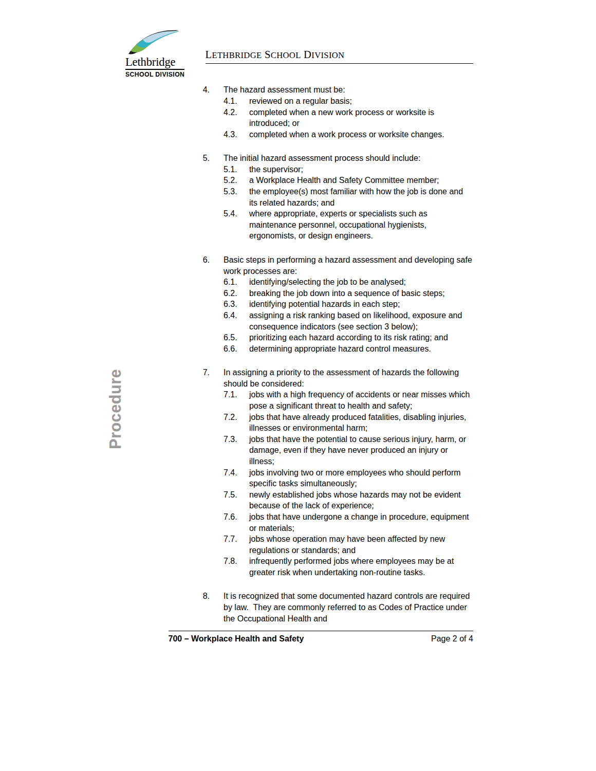Lethbridge
SCHOOL DIVISION
LETHBRIDGE SCHOOL DIVISION
Procedure
4. The hazard assessment must be:
4.1. reviewed on a regular basis;
4.2. completed when a new work process or worksite is introduced; or
4.3. completed when a work process or worksite changes.
5. The initial hazard assessment process should include:
5.1. the supervisor;
5.2. a Workplace Health and Safety Committee member;
5.3. the employee(s) most familiar with how the job is done and its related hazards; and
5.4. where appropriate, experts or specialists such as maintenance personnel, occupational hygienists, ergonomists, or design engineers.
6. Basic steps in performing a hazard assessment and developing safe work processes are:
6.1. identifying/selecting the job to be analysed;
6.2. breaking the job down into a sequence of basic steps;
6.3. identifying potential hazards in each step;
6.4. assigning a risk ranking based on likelihood, exposure and consequence indicators (see section 3 below);
6.5. prioritizing each hazard according to its risk rating; and
6.6. determining appropriate hazard control measures.
7. In assigning a priority to the assessment of hazards the following should be considered:
7.1. jobs with a high frequency of accidents or near misses which pose a significant threat to health and safety;
7.2. jobs that have already produced fatalities, disabling injuries, illnesses or environmental harm;
7.3. jobs that have the potential to cause serious injury, harm, or damage, even if they have never produced an injury or illness;
7.4. jobs involving two or more employees who should perform specific tasks simultaneously;
7.5. newly established jobs whose hazards may not be evident because of the lack of experience;
7.6. jobs that have undergone a change in procedure, equipment or materials;
7.7. jobs whose operation may have been affected by new regulations or standards; and
7.8. infrequently performed jobs where employees may be at greater risk when undertaking non-routine tasks.
8. It is recognized that some documented hazard controls are required by law. They are commonly referred to as Codes of Practice under the Occupational Health and
700 – Workplace Health and Safety
Page 2 of 4